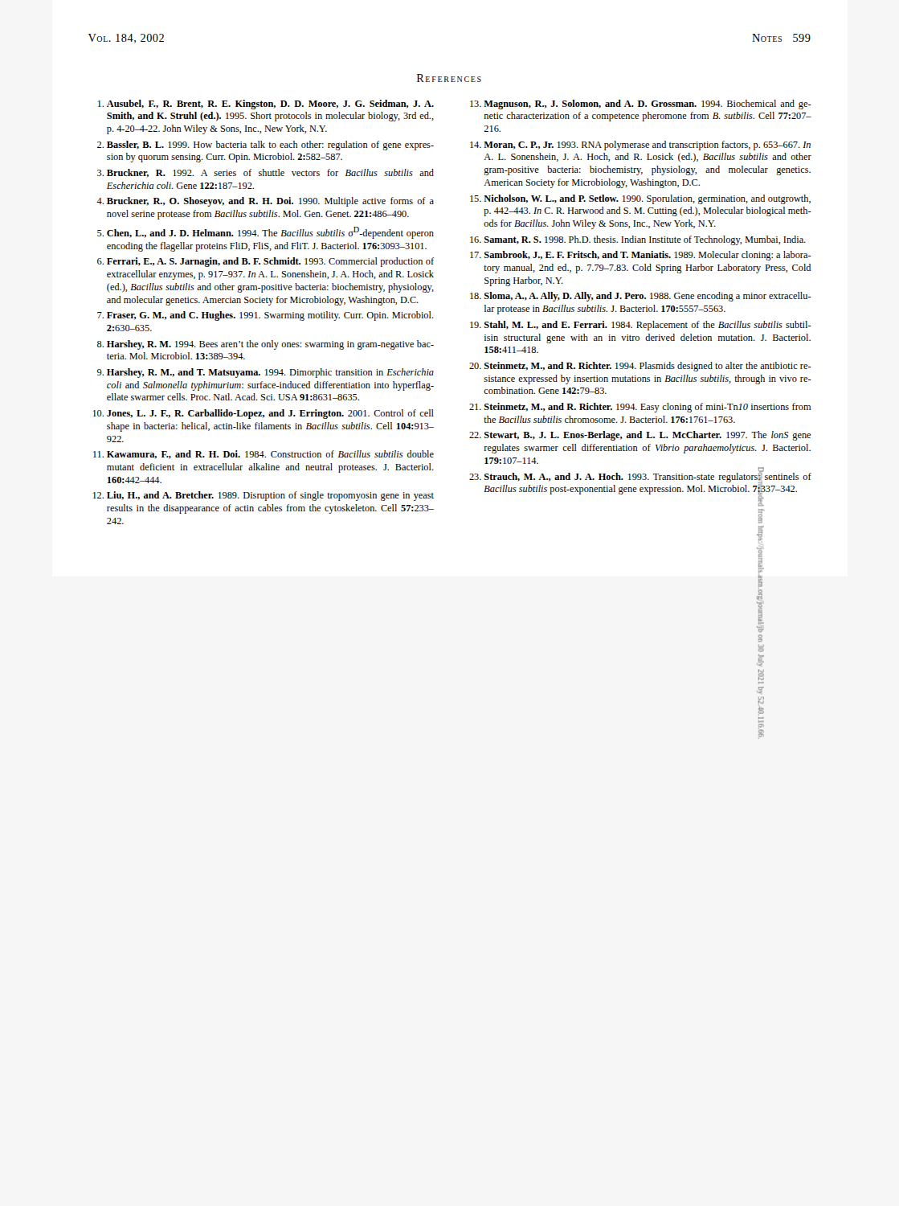Vol. 184, 2002 Notes 599
References
Ausubel, F., R. Brent, R. E. Kingston, D. D. Moore, J. G. Seidman, J. A. Smith, and K. Struhl (ed.). 1995. Short protocols in molecular biology, 3rd ed., p. 4-20–4-22. John Wiley & Sons, Inc., New York, N.Y.
Bassler, B. L. 1999. How bacteria talk to each other: regulation of gene expression by quorum sensing. Curr. Opin. Microbiol. 2: 582–587.
Bruckner, R. 1992. A series of shuttle vectors for Bacillus subtilis and Escherichia coli. Gene 122: 187–192.
Bruckner, R., O. Shoseyov, and R. H. Doi. 1990. Multiple active forms of a novel serine protease from Bacillus subtilis. Mol. Gen. Genet. 221: 486–490.
Chen, L., and J. D. Helmann. 1994. The Bacillus subtilis σD-dependent operon encoding the flagellar proteins FliD, FliS, and FliT. J. Bacteriol. 176: 3093–3101.
Ferrari, E., A. S. Jarnagin, and B. F. Schmidt. 1993. Commercial production of extracellular enzymes, p. 917–937. In A. L. Sonenshein, J. A. Hoch, and R. Losick (ed.), Bacillus subtilis and other gram-positive bacteria: biochemistry, physiology, and molecular genetics. Amercian Society for Microbiology, Washington, D.C.
Fraser, G. M., and C. Hughes. 1991. Swarming motility. Curr. Opin. Microbiol. 2: 630–635.
Harshey, R. M. 1994. Bees aren’t the only ones: swarming in gram-negative bacteria. Mol. Microbiol. 13: 389–394.
Harshey, R. M., and T. Matsuyama. 1994. Dimorphic transition in Escherichia coli and Salmonella typhimurium: surface-induced differentiation into hyperflagellate swarmer cells. Proc. Natl. Acad. Sci. USA 91: 8631–8635.
Jones, L. J. F., R. Carballido-Lopez, and J. Errington. 2001. Control of cell shape in bacteria: helical, actin-like filaments in Bacillus subtilis. Cell 104: 913–922.
Kawamura, F., and R. H. Doi. 1984. Construction of Bacillus subtilis double mutant deficient in extracellular alkaline and neutral proteases. J. Bacteriol. 160: 442–444.
Liu, H., and A. Bretcher. 1989. Disruption of single tropomyosin gene in yeast results in the disappearance of actin cables from the cytoskeleton. Cell 57: 233–242.
Magnuson, R., J. Solomon, and A. D. Grossman. 1994. Biochemical and genetic characterization of a competence pheromone from B. sutbilis. Cell 77: 207–216.
Moran, C. P., Jr. 1993. RNA polymerase and transcription factors, p. 653–667. In A. L. Sonenshein, J. A. Hoch, and R. Losick (ed.), Bacillus subtilis and other gram-positive bacteria: biochemistry, physiology, and molecular genetics. American Society for Microbiology, Washington, D.C.
Nicholson, W. L., and P. Setlow. 1990. Sporulation, germination, and outgrowth, p. 442–443. In C. R. Harwood and S. M. Cutting (ed.), Molecular biological methods for Bacillus. John Wiley & Sons, Inc., New York, N.Y.
Samant, R. S. 1998. Ph.D. thesis. Indian Institute of Technology, Mumbai, India.
Sambrook, J., E. F. Fritsch, and T. Maniatis. 1989. Molecular cloning: a laboratory manual, 2nd ed., p. 7.79–7.83. Cold Spring Harbor Laboratory Press, Cold Spring Harbor, N.Y.
Sloma, A., A. Ally, D. Ally, and J. Pero. 1988. Gene encoding a minor extracellular protease in Bacillus subtilis. J. Bacteriol. 170: 5557–5563.
Stahl, M. L., and E. Ferrari. 1984. Replacement of the Bacillus subtilis subtilisin structural gene with an in vitro derived deletion mutation. J. Bacteriol. 158: 411–418.
Steinmetz, M., and R. Richter. 1994. Plasmids designed to alter the antibiotic resistance expressed by insertion mutations in Bacillus subtilis, through in vivo recombination. Gene 142: 79–83.
Steinmetz, M., and R. Richter. 1994. Easy cloning of mini-Tn10 insertions from the Bacillus subtilis chromosome. J. Bacteriol. 176: 1761–1763.
Stewart, B., J. L. Enos-Berlage, and L. L. McCharter. 1997. The lonS gene regulates swarmer cell differentiation of Vibrio parahaemolyticus. J. Bacteriol. 179: 107–114.
Strauch, M. A., and J. A. Hoch. 1993. Transition-state regulators: sentinels of Bacillus subtilis post-exponential gene expression. Mol. Microbiol. 7: 337–342.
Downloaded from https://journals.asm.org/journal/jb on 30 July 2021 by 52.40.116.66.